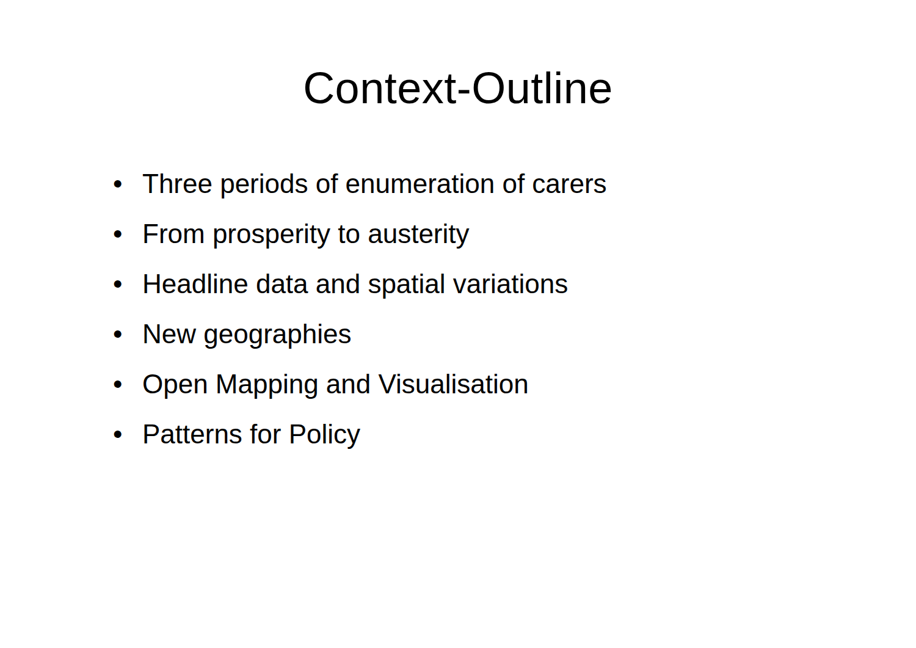Context-Outline
Three periods of enumeration of carers
From prosperity to austerity
Headline data and spatial variations
New geographies
Open Mapping and Visualisation
Patterns for Policy